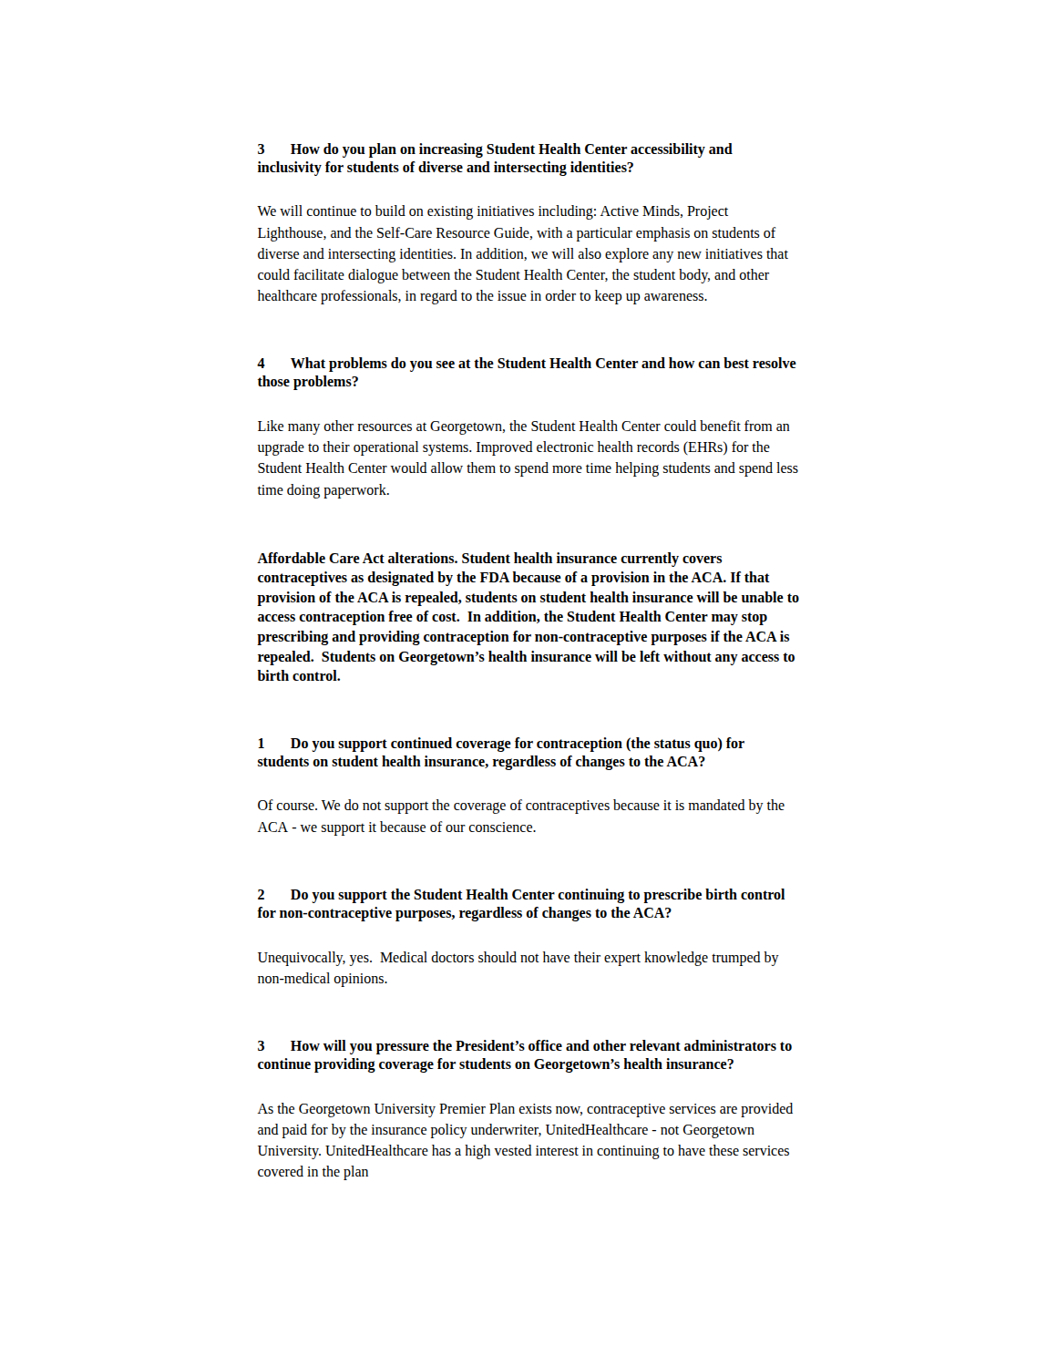3 How do you plan on increasing Student Health Center accessibility and inclusivity for students of diverse and intersecting identities?
We will continue to build on existing initiatives including: Active Minds, Project Lighthouse, and the Self-Care Resource Guide, with a particular emphasis on students of diverse and intersecting identities. In addition, we will also explore any new initiatives that could facilitate dialogue between the Student Health Center, the student body, and other healthcare professionals, in regard to the issue in order to keep up awareness.
4 What problems do you see at the Student Health Center and how can best resolve those problems?
Like many other resources at Georgetown, the Student Health Center could benefit from an upgrade to their operational systems. Improved electronic health records (EHRs) for the Student Health Center would allow them to spend more time helping students and spend less time doing paperwork.
Affordable Care Act alterations. Student health insurance currently covers contraceptives as designated by the FDA because of a provision in the ACA. If that provision of the ACA is repealed, students on student health insurance will be unable to access contraception free of cost. In addition, the Student Health Center may stop prescribing and providing contraception for non-contraceptive purposes if the ACA is repealed. Students on Georgetown’s health insurance will be left without any access to birth control.
1 Do you support continued coverage for contraception (the status quo) for students on student health insurance, regardless of changes to the ACA?
Of course. We do not support the coverage of contraceptives because it is mandated by the ACA - we support it because of our conscience.
2 Do you support the Student Health Center continuing to prescribe birth control for non-contraceptive purposes, regardless of changes to the ACA?
Unequivocally, yes. Medical doctors should not have their expert knowledge trumped by non-medical opinions.
3 How will you pressure the President’s office and other relevant administrators to continue providing coverage for students on Georgetown’s health insurance?
As the Georgetown University Premier Plan exists now, contraceptive services are provided and paid for by the insurance policy underwriter, UnitedHealthcare - not Georgetown University. UnitedHealthcare has a high vested interest in continuing to have these services covered in the plan